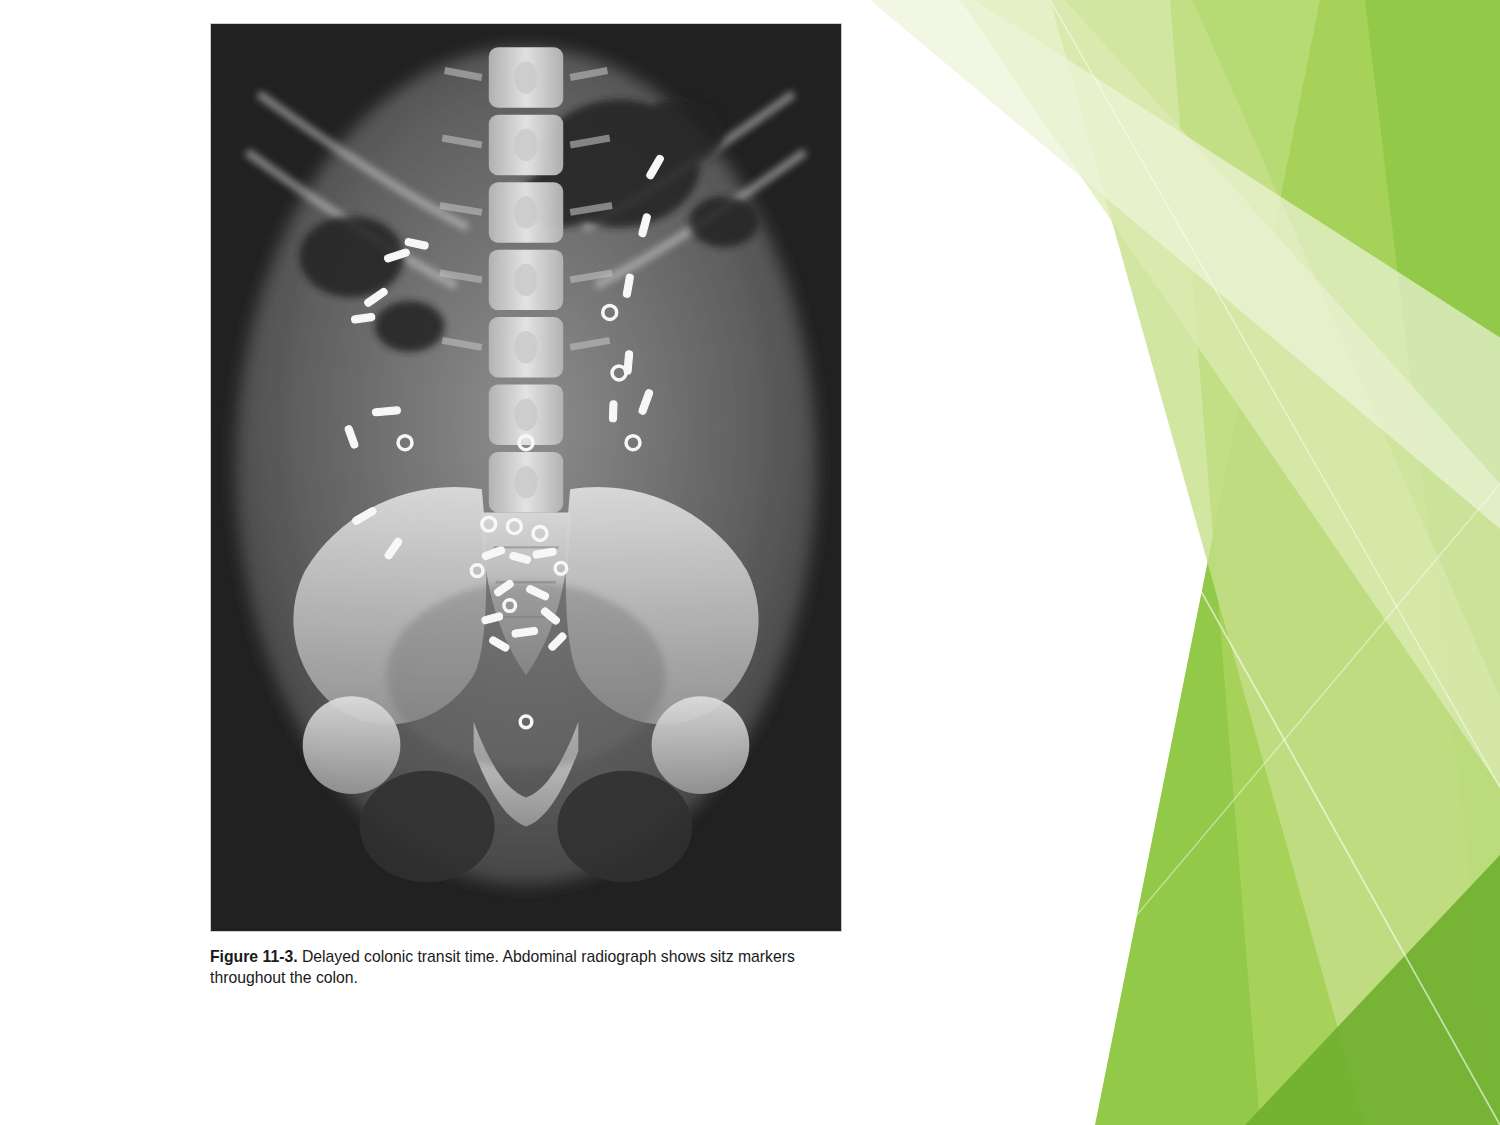Figure 11-3. Delayed colonic transit time. Abdominal radiograph shows sitz markers throughout the colon.